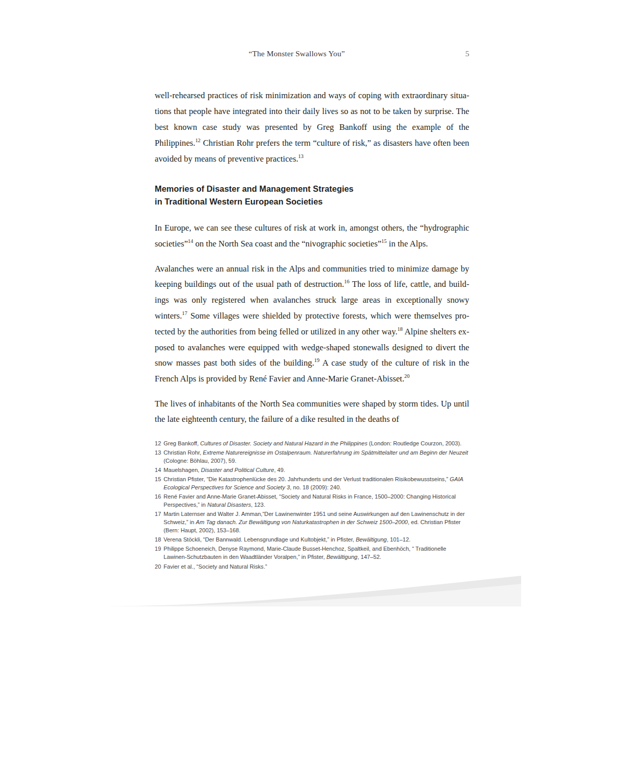“The Monster Swallows You”5
well-rehearsed practices of risk minimization and ways of coping with extraordinary situations that people have integrated into their daily lives so as not to be taken by surprise. The best known case study was presented by Greg Bankoff using the example of the Philippines.12 Christian Rohr prefers the term “culture of risk,” as disasters have often been avoided by means of preventive practices.13
Memories of Disaster and Management Strategies
in Traditional Western European Societies
In Europe, we can see these cultures of risk at work in, amongst others, the “hydrographic societies”14 on the North Sea coast and the “nivographic societies”15 in the Alps.
Avalanches were an annual risk in the Alps and communities tried to minimize damage by keeping buildings out of the usual path of destruction.16 The loss of life, cattle, and buildings was only registered when avalanches struck large areas in exceptionally snowy winters.17 Some villages were shielded by protective forests, which were themselves protected by the authorities from being felled or utilized in any other way.18 Alpine shelters exposed to avalanches were equipped with wedge-shaped stonewalls designed to divert the snow masses past both sides of the building.19 A case study of the culture of risk in the French Alps is provided by René Favier and Anne-Marie Granet-Abisset.20
The lives of inhabitants of the North Sea communities were shaped by storm tides. Up until the late eighteenth century, the failure of a dike resulted in the deaths of
Greg Bankoff, Cultures of Disaster. Society and Natural Hazard in the Philippines (London: Routledge Courzon, 2003).
Christian Rohr, Extreme Naturereignisse im Ostalpenraum. Naturerfahrung im Spätmittelalter und am Beginn der Neuzeit (Cologne: Böhlau, 2007), 59.
Mauelshagen, Disaster and Political Culture, 49.
Christian Pfister, “Die Katastrophenlücke des 20. Jahrhunderts und der Verlust traditionalen Risikobewusstseins,” GAIA Ecological Perspectives for Science and Society 3, no. 18 (2009): 240.
René Favier and Anne-Marie Granet-Abisset, “Society and Natural Risks in France, 1500–2000: Changing Historical Perspectives,” in Natural Disasters, 123.
Martin Laternser and Walter J. Amman,“Der Lawinenwinter 1951 und seine Auswirkungen auf den Lawinenschutz in der Schweiz,” in Am Tag danach. Zur Bewältigung von Naturkatastrophen in der Schweiz 1500–2000, ed. Christian Pfister (Bern: Haupt, 2002), 153–168.
Verena Stöckli, “Der Bannwald. Lebensgrundlage und Kultobjekt,” in Pfister, Bewältigung, 101–12.
Philippe Schoeneich, Denyse Raymond, Marie-Claude Busset-Henchoz, Spaltkeil, and Ebenhöch, “ Traditionelle Lawinen-Schutzbauten in den Waadtländer Voralpen,” in Pfister, Bewältigung, 147–52.
Favier et al., “Society and Natural Risks.”